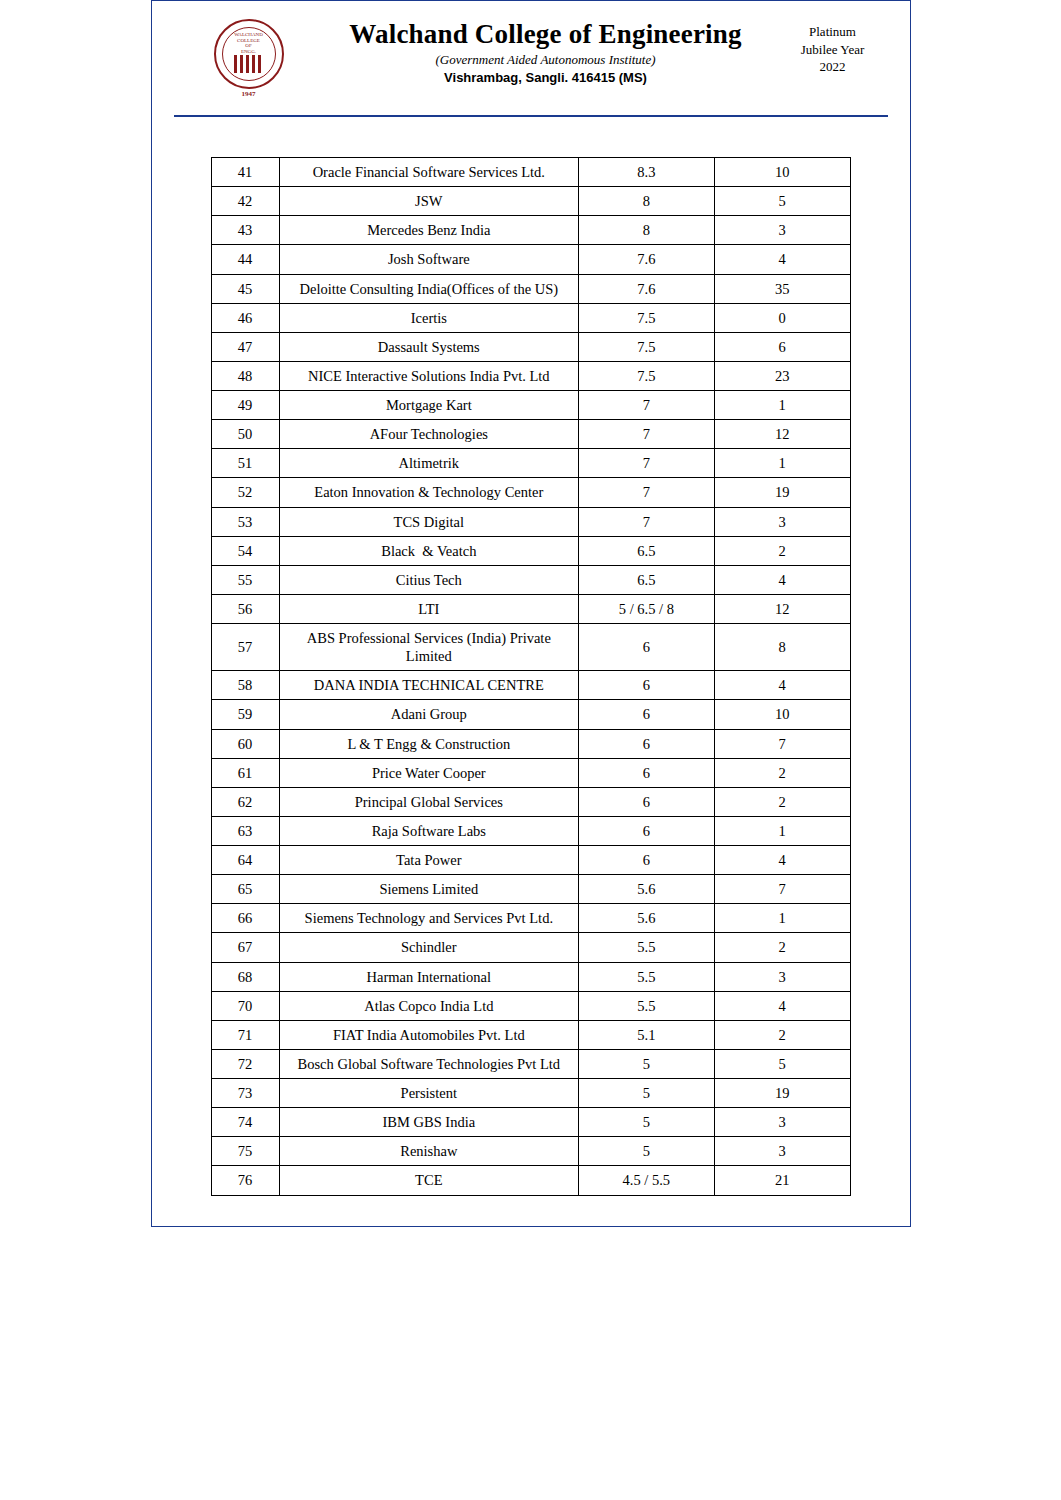WALCHAND
COLLEGE
OF
ENGG.
1947
Walchand College of Engineering
(Government Aided Autonomous Institute)
Vishrambag, Sangli. 416415 (MS)
Platinum
Jubilee Year
2022
| 41 | Oracle Financial Software Services Ltd. | 8.3 | 10 |
| 42 | JSW | 8 | 5 |
| 43 | Mercedes Benz India | 8 | 3 |
| 44 | Josh Software | 7.6 | 4 |
| 45 | Deloitte Consulting India(Offices of the US) | 7.6 | 35 |
| 46 | Icertis | 7.5 | 0 |
| 47 | Dassault Systems | 7.5 | 6 |
| 48 | NICE Interactive Solutions India Pvt. Ltd | 7.5 | 23 |
| 49 | Mortgage Kart | 7 | 1 |
| 50 | AFour Technologies | 7 | 12 |
| 51 | Altimetrik | 7 | 1 |
| 52 | Eaton Innovation & Technology Center | 7 | 19 |
| 53 | TCS Digital | 7 | 3 |
| 54 | Black & Veatch | 6.5 | 2 |
| 55 | Citius Tech | 6.5 | 4 |
| 56 | LTI | 5 / 6.5 / 8 | 12 |
| 57 | ABS Professional Services (India) Private Limited | 6 | 8 |
| 58 | DANA INDIA TECHNICAL CENTRE | 6 | 4 |
| 59 | Adani Group | 6 | 10 |
| 60 | L & T Engg & Construction | 6 | 7 |
| 61 | Price Water Cooper | 6 | 2 |
| 62 | Principal Global Services | 6 | 2 |
| 63 | Raja Software Labs | 6 | 1 |
| 64 | Tata Power | 6 | 4 |
| 65 | Siemens Limited | 5.6 | 7 |
| 66 | Siemens Technology and Services Pvt Ltd. | 5.6 | 1 |
| 67 | Schindler | 5.5 | 2 |
| 68 | Harman International | 5.5 | 3 |
| 70 | Atlas Copco India Ltd | 5.5 | 4 |
| 71 | FIAT India Automobiles Pvt. Ltd | 5.1 | 2 |
| 72 | Bosch Global Software Technologies Pvt Ltd | 5 | 5 |
| 73 | Persistent | 5 | 19 |
| 74 | IBM GBS India | 5 | 3 |
| 75 | Renishaw | 5 | 3 |
| 76 | TCE | 4.5 / 5.5 | 21 |